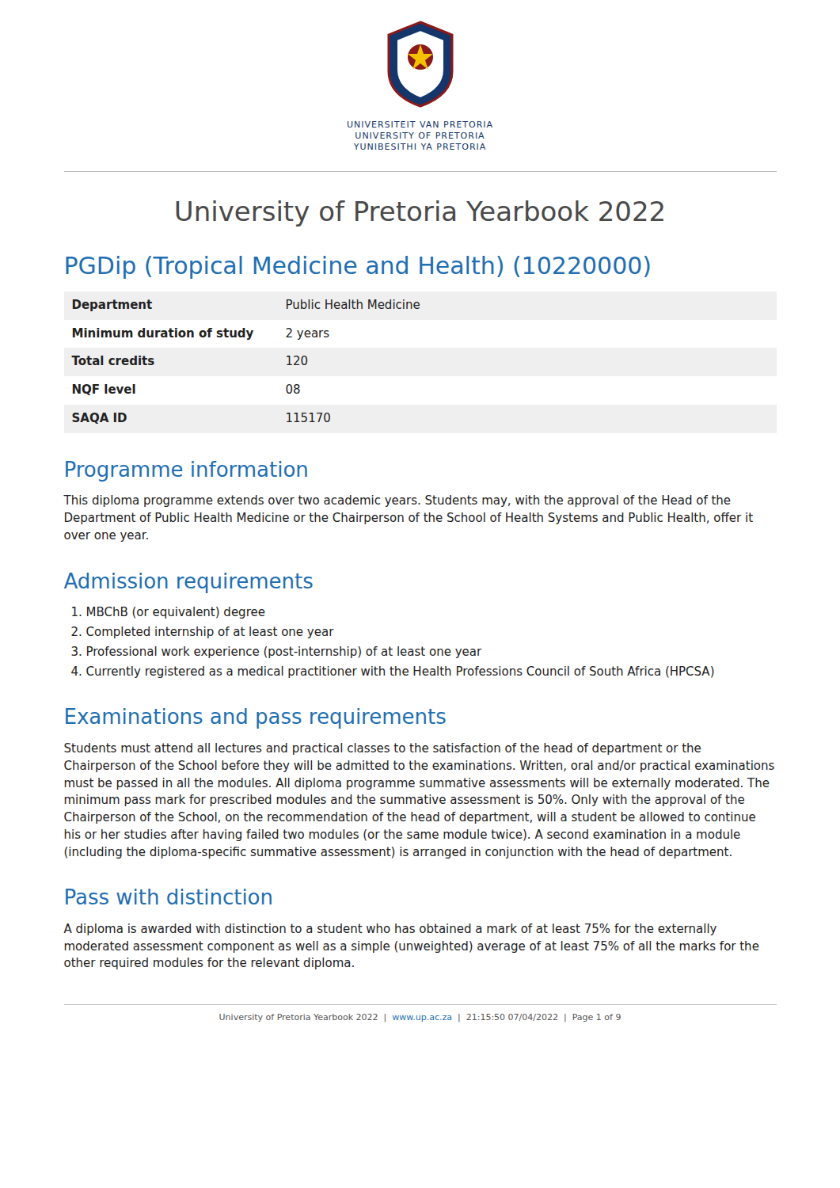UNIVERSITEIT VAN PRETORIA
UNIVERSITY OF PRETORIA
YUNIBESITHI YA PRETORIA
University of Pretoria Yearbook 2022
PGDip (Tropical Medicine and Health) (10220000)
| Department | Public Health Medicine |
| Minimum duration of study | 2 years |
| Total credits | 120 |
| NQF level | 08 |
| SAQA ID | 115170 |
Programme information
This diploma programme extends over two academic years. Students may, with the approval of the Head of the Department of Public Health Medicine or the Chairperson of the School of Health Systems and Public Health, offer it over one year.
Admission requirements
MBChB (or equivalent) degree
Completed internship of at least one year
Professional work experience (post-internship) of at least one year
Currently registered as a medical practitioner with the Health Professions Council of South Africa (HPCSA)
Examinations and pass requirements
Students must attend all lectures and practical classes to the satisfaction of the head of department or the Chairperson of the School before they will be admitted to the examinations. Written, oral and/or practical examinations must be passed in all the modules. All diploma programme summative assessments will be externally moderated. The minimum pass mark for prescribed modules and the summative assessment is 50%. Only with the approval of the Chairperson of the School, on the recommendation of the head of department, will a student be allowed to continue his or her studies after having failed two modules (or the same module twice). A second examination in a module (including the diploma-specific summative assessment) is arranged in conjunction with the head of department.
Pass with distinction
A diploma is awarded with distinction to a student who has obtained a mark of at least 75% for the externally moderated assessment component as well as a simple (unweighted) average of at least 75% of all the marks for the other required modules for the relevant diploma.
University of Pretoria Yearbook 2022 | www.up.ac.za | 21:15:50 07/04/2022 | Page 1 of 9